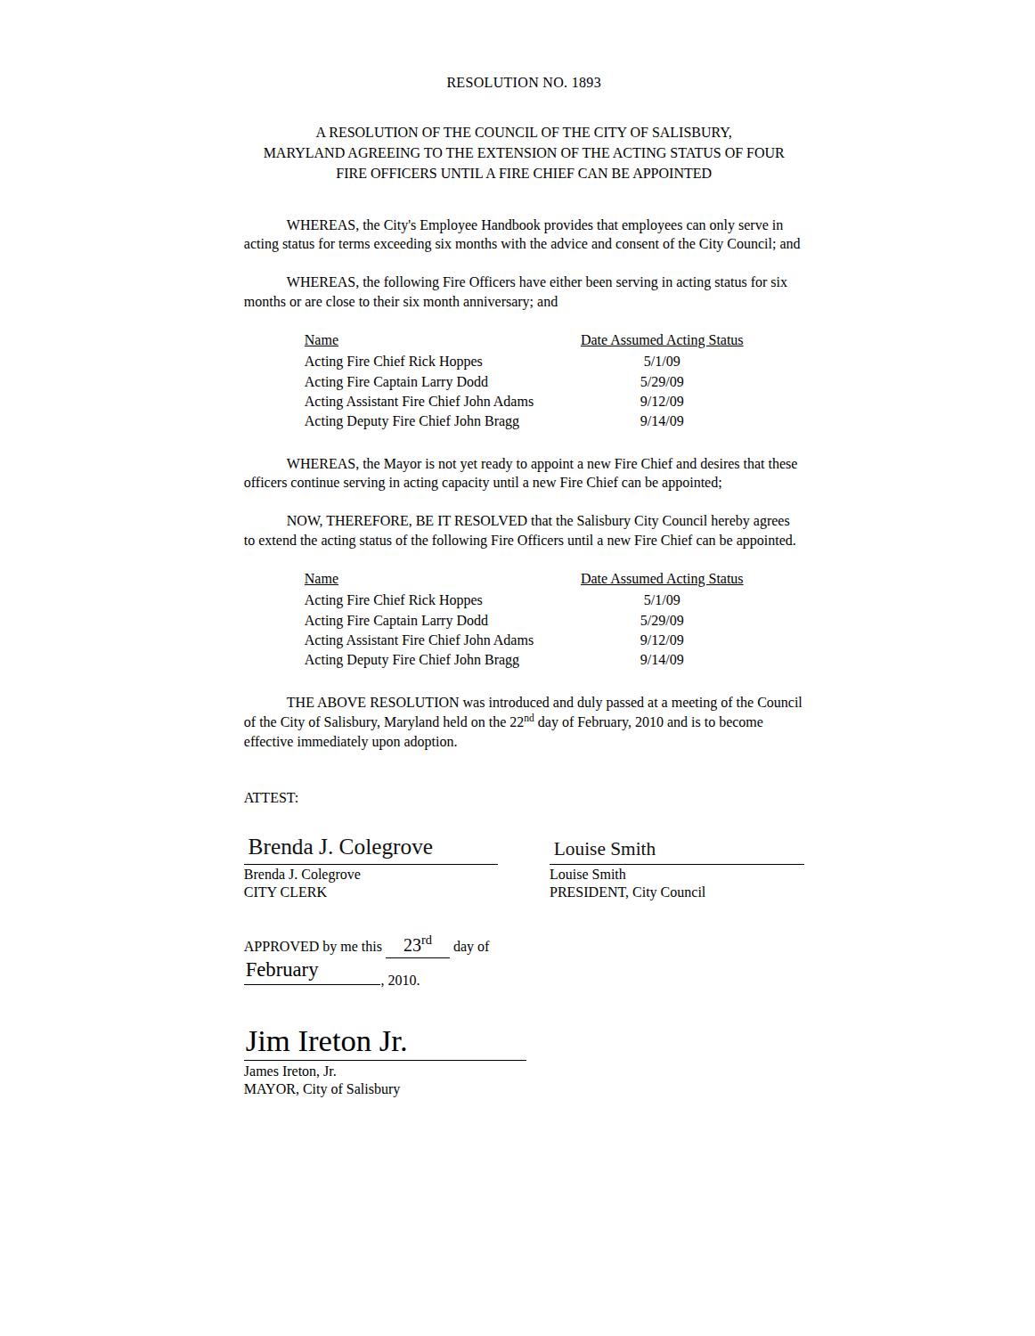RESOLUTION NO. 1893
A RESOLUTION OF THE COUNCIL OF THE CITY OF SALISBURY,
MARYLAND AGREEING TO THE EXTENSION OF THE ACTING STATUS OF FOUR
FIRE OFFICERS UNTIL A FIRE CHIEF CAN BE APPOINTED
WHEREAS, the City's Employee Handbook provides that employees can only serve in acting status for terms exceeding six months with the advice and consent of the City Council; and
WHEREAS, the following Fire Officers have either been serving in acting status for six months or are close to their six month anniversary; and
| Name | Date Assumed Acting Status |
| --- | --- |
| Acting Fire Chief Rick Hoppes | 5/1/09 |
| Acting Fire Captain Larry Dodd | 5/29/09 |
| Acting Assistant Fire Chief John Adams | 9/12/09 |
| Acting Deputy Fire Chief John Bragg | 9/14/09 |
WHEREAS, the Mayor is not yet ready to appoint a new Fire Chief and desires that these officers continue serving in acting capacity until a new Fire Chief can be appointed;
NOW, THEREFORE, BE IT RESOLVED that the Salisbury City Council hereby agrees to extend the acting status of the following Fire Officers until a new Fire Chief can be appointed.
| Name | Date Assumed Acting Status |
| --- | --- |
| Acting Fire Chief Rick Hoppes | 5/1/09 |
| Acting Fire Captain Larry Dodd | 5/29/09 |
| Acting Assistant Fire Chief John Adams | 9/12/09 |
| Acting Deputy Fire Chief John Bragg | 9/14/09 |
THE ABOVE RESOLUTION was introduced and duly passed at a meeting of the Council of the City of Salisbury, Maryland held on the 22nd day of February, 2010 and is to become effective immediately upon adoption.
ATTEST:
Brenda J. Colegrove
Brenda J. Colegrove
CITY CLERK
Louise Smith
Louise Smith
PRESIDENT, City Council
APPROVED by me this 23rd day of
February, 2010.
Jim Ireton Jr.
James Ireton, Jr.
MAYOR, City of Salisbury